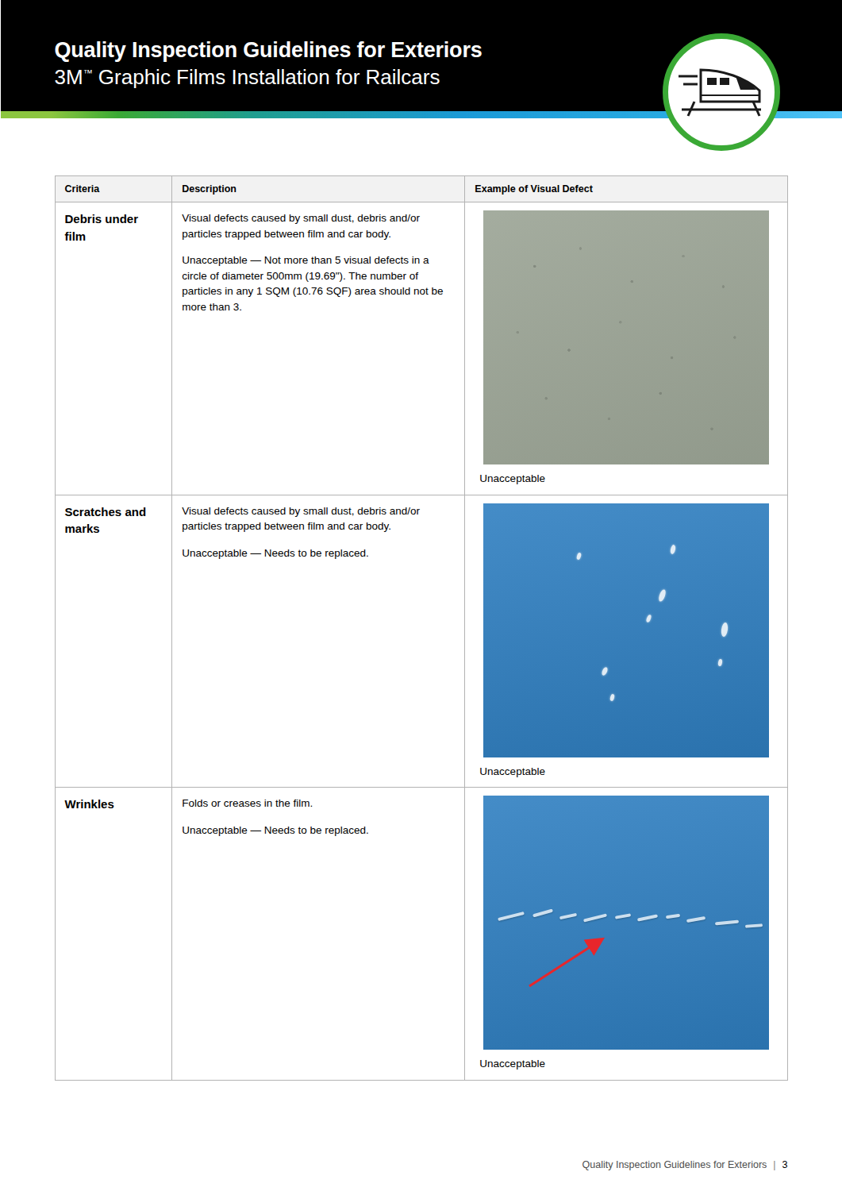Quality Inspection Guidelines for Exteriors
3M™ Graphic Films Installation for Railcars
| Criteria | Description | Example of Visual Defect |
| --- | --- | --- |
| Debris under film | Visual defects caused by small dust, debris and/or particles trapped between film and car body. Unacceptable — Not more than 5 visual defects in a circle of diameter 500mm (19.69"). The number of particles in any 1 SQM (10.76 SQF) area should not be more than 3. | Unacceptable |
| Scratches and marks | Visual defects caused by small dust, debris and/or particles trapped between film and car body. Unacceptable — Needs to be replaced. | Unacceptable |
| Wrinkles | Folds or creases in the film. Unacceptable — Needs to be replaced. | Unacceptable |
Quality Inspection Guidelines for Exteriors|3